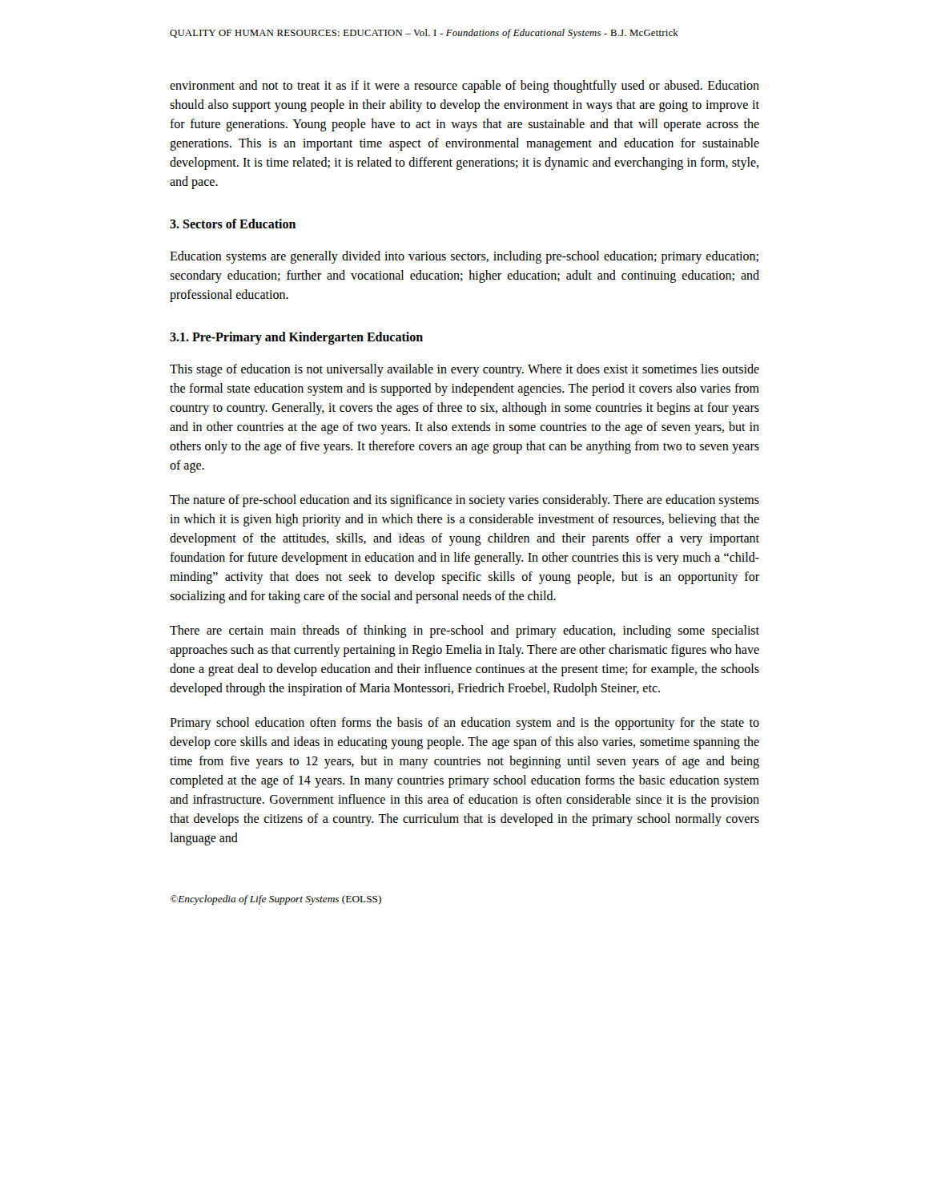QUALITY OF HUMAN RESOURCES: EDUCATION – Vol. I - Foundations of Educational Systems - B.J. McGettrick
environment and not to treat it as if it were a resource capable of being thoughtfully used or abused. Education should also support young people in their ability to develop the environment in ways that are going to improve it for future generations. Young people have to act in ways that are sustainable and that will operate across the generations. This is an important time aspect of environmental management and education for sustainable development. It is time related; it is related to different generations; it is dynamic and everchanging in form, style, and pace.
3. Sectors of Education
Education systems are generally divided into various sectors, including pre-school education; primary education; secondary education; further and vocational education; higher education; adult and continuing education; and professional education.
3.1. Pre-Primary and Kindergarten Education
This stage of education is not universally available in every country. Where it does exist it sometimes lies outside the formal state education system and is supported by independent agencies. The period it covers also varies from country to country. Generally, it covers the ages of three to six, although in some countries it begins at four years and in other countries at the age of two years. It also extends in some countries to the age of seven years, but in others only to the age of five years. It therefore covers an age group that can be anything from two to seven years of age.
The nature of pre-school education and its significance in society varies considerably. There are education systems in which it is given high priority and in which there is a considerable investment of resources, believing that the development of the attitudes, skills, and ideas of young children and their parents offer a very important foundation for future development in education and in life generally. In other countries this is very much a “child-minding” activity that does not seek to develop specific skills of young people, but is an opportunity for socializing and for taking care of the social and personal needs of the child.
There are certain main threads of thinking in pre-school and primary education, including some specialist approaches such as that currently pertaining in Regio Emelia in Italy. There are other charismatic figures who have done a great deal to develop education and their influence continues at the present time; for example, the schools developed through the inspiration of Maria Montessori, Friedrich Froebel, Rudolph Steiner, etc.
Primary school education often forms the basis of an education system and is the opportunity for the state to develop core skills and ideas in educating young people. The age span of this also varies, sometime spanning the time from five years to 12 years, but in many countries not beginning until seven years of age and being completed at the age of 14 years. In many countries primary school education forms the basic education system and infrastructure. Government influence in this area of education is often considerable since it is the provision that develops the citizens of a country. The curriculum that is developed in the primary school normally covers language and
©Encyclopedia of Life Support Systems (EOLSS)